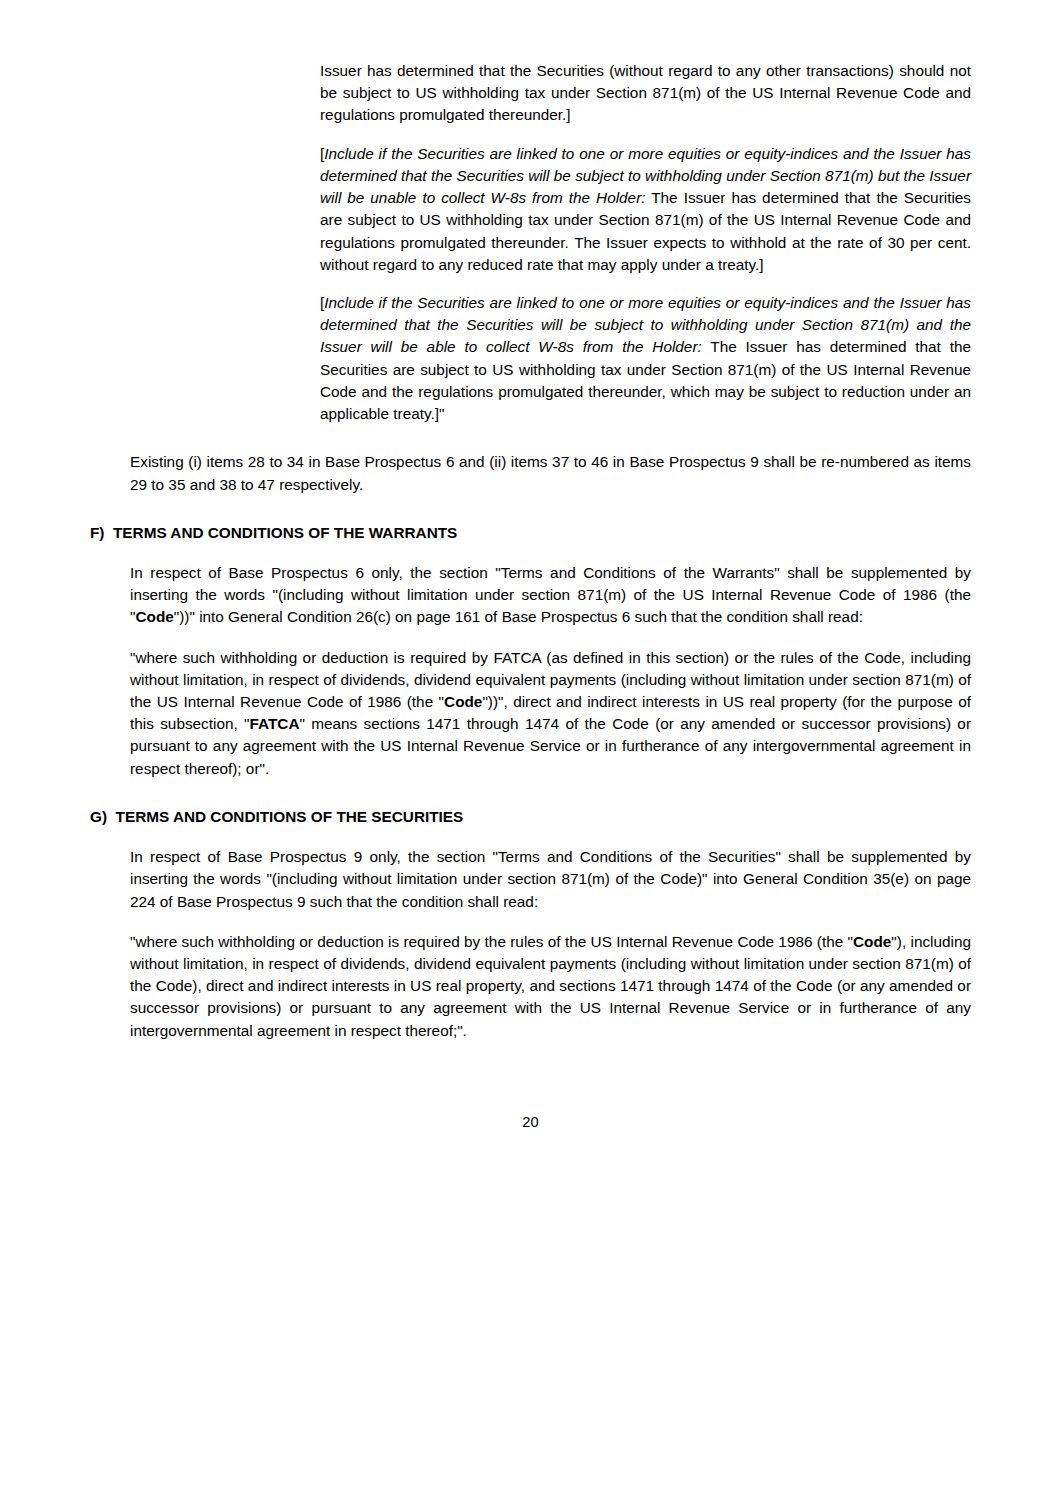Issuer has determined that the Securities (without regard to any other transactions) should not be subject to US withholding tax under Section 871(m) of the US Internal Revenue Code and regulations promulgated thereunder.]
[Include if the Securities are linked to one or more equities or equity-indices and the Issuer has determined that the Securities will be subject to withholding under Section 871(m) but the Issuer will be unable to collect W-8s from the Holder: The Issuer has determined that the Securities are subject to US withholding tax under Section 871(m) of the US Internal Revenue Code and regulations promulgated thereunder. The Issuer expects to withhold at the rate of 30 per cent. without regard to any reduced rate that may apply under a treaty.]
[Include if the Securities are linked to one or more equities or equity-indices and the Issuer has determined that the Securities will be subject to withholding under Section 871(m) and the Issuer will be able to collect W-8s from the Holder: The Issuer has determined that the Securities are subject to US withholding tax under Section 871(m) of the US Internal Revenue Code and the regulations promulgated thereunder, which may be subject to reduction under an applicable treaty.]"
Existing (i) items 28 to 34 in Base Prospectus 6 and (ii) items 37 to 46 in Base Prospectus 9 shall be re-numbered as items 29 to 35 and 38 to 47 respectively.
F) TERMS AND CONDITIONS OF THE WARRANTS
In respect of Base Prospectus 6 only, the section "Terms and Conditions of the Warrants" shall be supplemented by inserting the words "(including without limitation under section 871(m) of the US Internal Revenue Code of 1986 (the "Code"))" into General Condition 26(c) on page 161 of Base Prospectus 6 such that the condition shall read:
"where such withholding or deduction is required by FATCA (as defined in this section) or the rules of the Code, including without limitation, in respect of dividends, dividend equivalent payments (including without limitation under section 871(m) of the US Internal Revenue Code of 1986 (the "Code"))", direct and indirect interests in US real property (for the purpose of this subsection, "FATCA" means sections 1471 through 1474 of the Code (or any amended or successor provisions) or pursuant to any agreement with the US Internal Revenue Service or in furtherance of any intergovernmental agreement in respect thereof); or".
G) TERMS AND CONDITIONS OF THE SECURITIES
In respect of Base Prospectus 9 only, the section "Terms and Conditions of the Securities" shall be supplemented by inserting the words "(including without limitation under section 871(m) of the Code)" into General Condition 35(e) on page 224 of Base Prospectus 9 such that the condition shall read:
"where such withholding or deduction is required by the rules of the US Internal Revenue Code 1986 (the "Code"), including without limitation, in respect of dividends, dividend equivalent payments (including without limitation under section 871(m) of the Code), direct and indirect interests in US real property, and sections 1471 through 1474 of the Code (or any amended or successor provisions) or pursuant to any agreement with the US Internal Revenue Service or in furtherance of any intergovernmental agreement in respect thereof;".
20